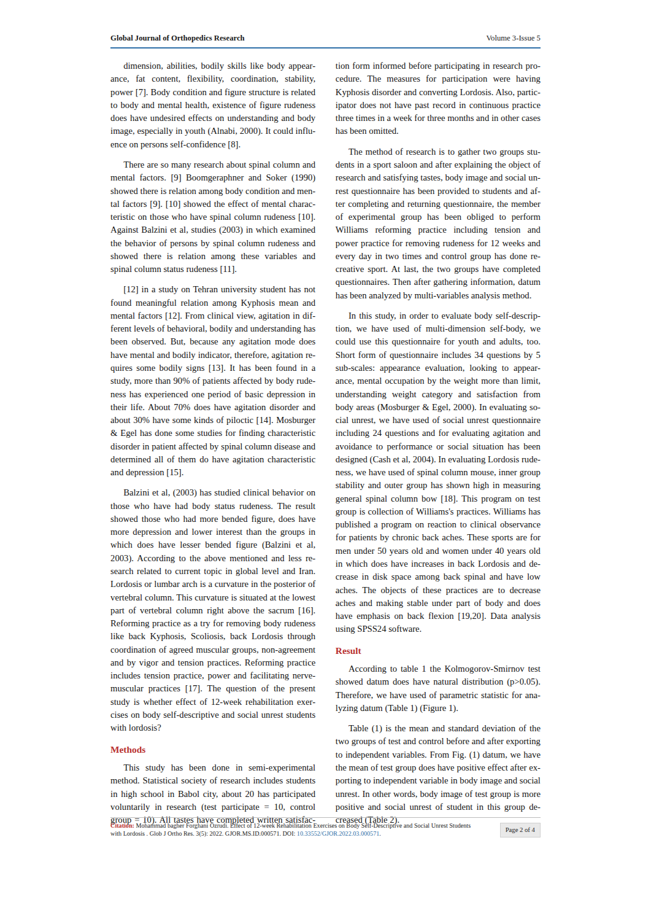Global Journal of Orthopedics Research Volume 3-Issue 5
dimension, abilities, bodily skills like body appearance, fat content, flexibility, coordination, stability, power [7]. Body condition and figure structure is related to body and mental health, existence of figure rudeness does have undesired effects on understanding and body image, especially in youth (Alnabi, 2000). It could influence on persons self-confidence [8].
There are so many research about spinal column and mental factors. [9] Boomgeraphner and Soker (1990) showed there is relation among body condition and mental factors [9]. [10] showed the effect of mental characteristic on those who have spinal column rudeness [10]. Against Balzini et al, studies (2003) in which examined the behavior of persons by spinal column rudeness and showed there is relation among these variables and spinal column status rudeness [11].
[12] in a study on Tehran university student has not found meaningful relation among Kyphosis mean and mental factors [12]. From clinical view, agitation in different levels of behavioral, bodily and understanding has been observed. But, because any agitation mode does have mental and bodily indicator, therefore, agitation requires some bodily signs [13]. It has been found in a study, more than 90% of patients affected by body rudeness has experienced one period of basic depression in their life. About 70% does have agitation disorder and about 30% have some kinds of piloctic [14]. Mosburger & Egel has done some studies for finding characteristic disorder in patient affected by spinal column disease and determined all of them do have agitation characteristic and depression [15].
Balzini et al, (2003) has studied clinical behavior on those who have had body status rudeness. The result showed those who had more bended figure, does have more depression and lower interest than the groups in which does have lesser bended figure (Balzini et al, 2003). According to the above mentioned and less research related to current topic in global level and Iran. Lordosis or lumbar arch is a curvature in the posterior of vertebral column. This curvature is situated at the lowest part of vertebral column right above the sacrum [16]. Reforming practice as a try for removing body rudeness like back Kyphosis, Scoliosis, back Lordosis through coordination of agreed muscular groups, non-agreement and by vigor and tension practices. Reforming practice includes tension practice, power and facilitating nerve-muscular practices [17]. The question of the present study is whether effect of 12-week rehabilitation exercises on body self-descriptive and social unrest students with lordosis?
Methods
This study has been done in semi-experimental method. Statistical society of research includes students in high school in Babol city, about 20 has participated voluntarily in research (test participate = 10, control group = 10). All tastes have completed written satisfaction form informed before participating in research procedure. The measures for participation were having Kyphosis disorder and converting Lordosis. Also, participator does not have past record in continuous practice three times in a week for three months and in other cases has been omitted.
The method of research is to gather two groups students in a sport saloon and after explaining the object of research and satisfying tastes, body image and social unrest questionnaire has been provided to students and after completing and returning questionnaire, the member of experimental group has been obliged to perform Williams reforming practice including tension and power practice for removing rudeness for 12 weeks and every day in two times and control group has done re-creative sport. At last, the two groups have completed questionnaires. Then after gathering information, datum has been analyzed by multi-variables analysis method.
In this study, in order to evaluate body self-description, we have used of multi-dimension self-body, we could use this questionnaire for youth and adults, too. Short form of questionnaire includes 34 questions by 5 sub-scales: appearance evaluation, looking to appearance, mental occupation by the weight more than limit, understanding weight category and satisfaction from body areas (Mosburger & Egel, 2000). In evaluating social unrest, we have used of social unrest questionnaire including 24 questions and for evaluating agitation and avoidance to performance or social situation has been designed (Cash et al, 2004). In evaluating Lordosis rudeness, we have used of spinal column mouse, inner group stability and outer group has shown high in measuring general spinal column bow [18]. This program on test group is collection of Williams's practices. Williams has published a program on reaction to clinical observance for patients by chronic back aches. These sports are for men under 50 years old and women under 40 years old in which does have increases in back Lordosis and decrease in disk space among back spinal and have low aches. The objects of these practices are to decrease aches and making stable under part of body and does have emphasis on back flexion [19,20]. Data analysis using SPSS24 software.
Result
According to table 1 the Kolmogorov-Smirnov test showed datum does have natural distribution (p>0.05). Therefore, we have used of parametric statistic for analyzing datum (Table 1) (Figure 1).
Table (1) is the mean and standard deviation of the two groups of test and control before and after exporting to independent variables. From Fig. (1) datum, we have the mean of test group does have positive effect after exporting to independent variable in body image and social unrest. In other words, body image of test group is more positive and social unrest of student in this group decreased (Table 2).
Citation: Mohammad bagher Forghani Ozrudi. Effect of 12-week Rehabilitation Exercises on Body Self-Descriptive and Social Unrest Students with Lordosis . Glob J Ortho Res. 3(5): 2022. GJOR.MS.ID.000571. DOI: 10.33552/GJOR.2022.03.000571.
Page 2 of 4